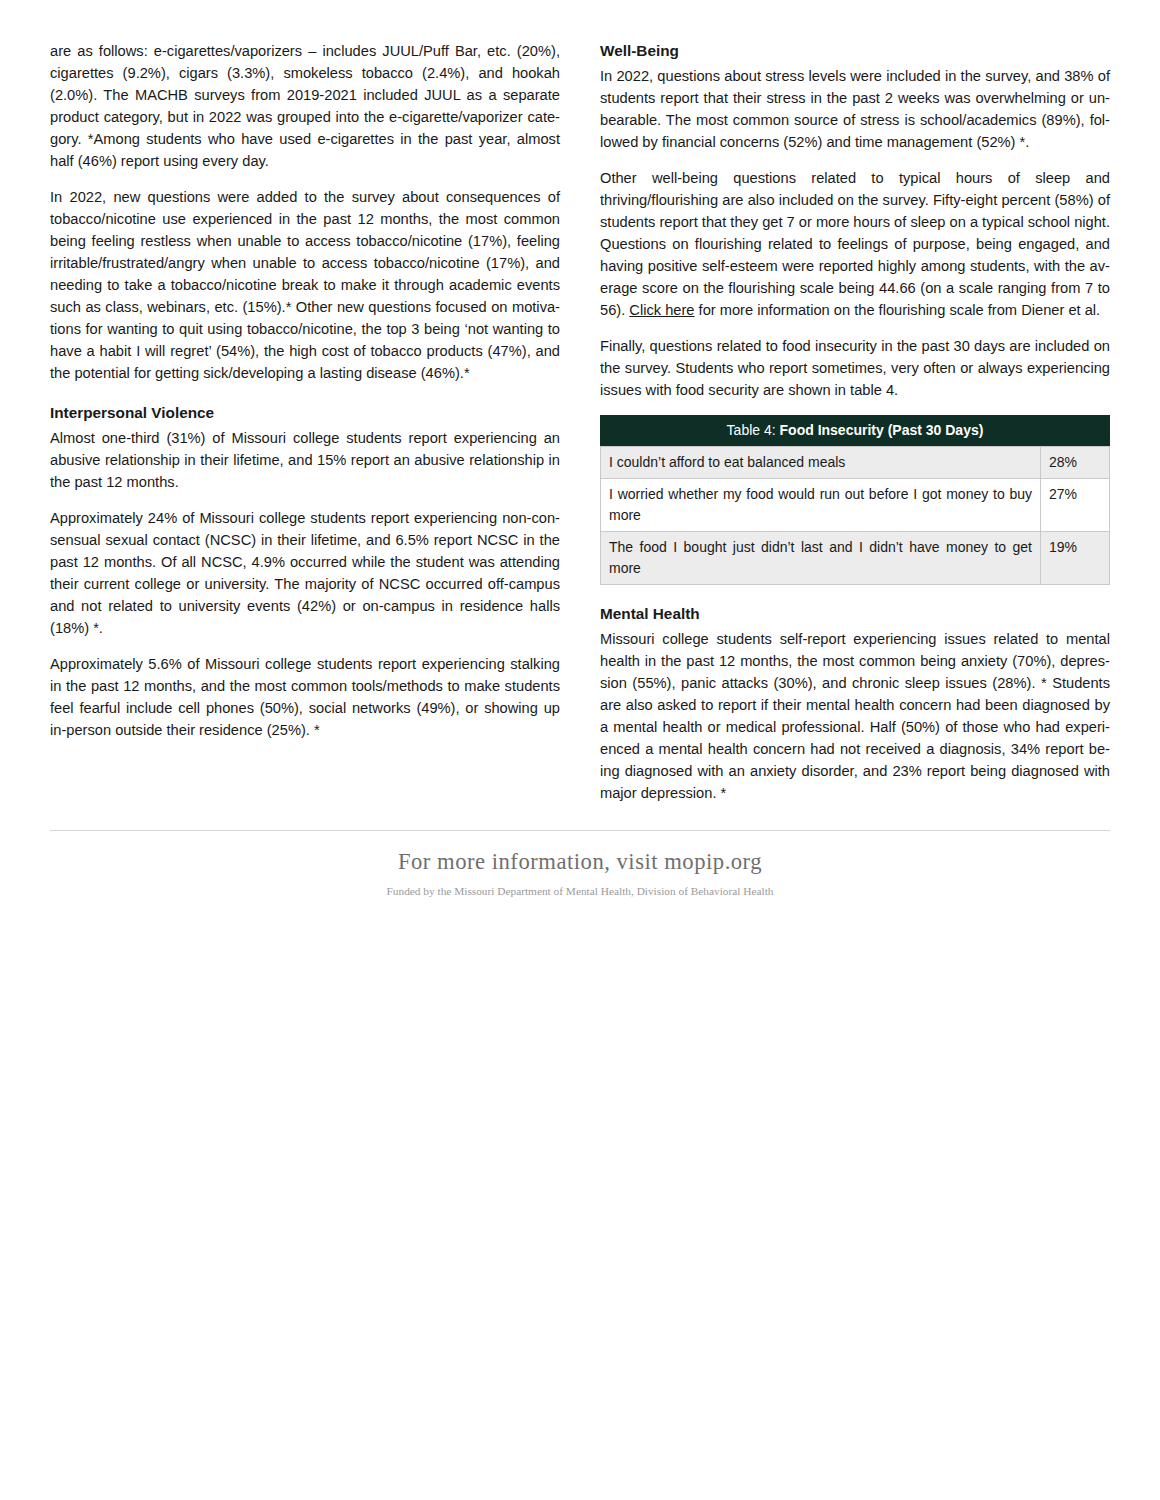are as follows: e-cigarettes/vaporizers – includes JUUL/Puff Bar, etc. (20%), cigarettes (9.2%), cigars (3.3%), smokeless tobacco (2.4%), and hookah (2.0%). The MACHB surveys from 2019-2021 included JUUL as a separate product category, but in 2022 was grouped into the e-cigarette/vaporizer category. *Among students who have used e-cigarettes in the past year, almost half (46%) report using every day.
In 2022, new questions were added to the survey about consequences of tobacco/nicotine use experienced in the past 12 months, the most common being feeling restless when unable to access tobacco/nicotine (17%), feeling irritable/frustrated/angry when unable to access tobacco/nicotine (17%), and needing to take a tobacco/nicotine break to make it through academic events such as class, webinars, etc. (15%).* Other new questions focused on motivations for wanting to quit using tobacco/nicotine, the top 3 being ‘not wanting to have a habit I will regret’ (54%), the high cost of tobacco products (47%), and the potential for getting sick/developing a lasting disease (46%).*
Interpersonal Violence
Almost one-third (31%) of Missouri college students report experiencing an abusive relationship in their lifetime, and 15% report an abusive relationship in the past 12 months.
Approximately 24% of Missouri college students report experiencing non-consensual sexual contact (NCSC) in their lifetime, and 6.5% report NCSC in the past 12 months. Of all NCSC, 4.9% occurred while the student was attending their current college or university. The majority of NCSC occurred off-campus and not related to university events (42%) or on-campus in residence halls (18%) *.
Approximately 5.6% of Missouri college students report experiencing stalking in the past 12 months, and the most common tools/methods to make students feel fearful include cell phones (50%), social networks (49%), or showing up in-person outside their residence (25%). *
Well-Being
In 2022, questions about stress levels were included in the survey, and 38% of students report that their stress in the past 2 weeks was overwhelming or unbearable. The most common source of stress is school/academics (89%), followed by financial concerns (52%) and time management (52%) *.
Other well-being questions related to typical hours of sleep and thriving/flourishing are also included on the survey. Fifty-eight percent (58%) of students report that they get 7 or more hours of sleep on a typical school night. Questions on flourishing related to feelings of purpose, being engaged, and having positive self-esteem were reported highly among students, with the average score on the flourishing scale being 44.66 (on a scale ranging from 7 to 56). Click here for more information on the flourishing scale from Diener et al.
Finally, questions related to food insecurity in the past 30 days are included on the survey. Students who report sometimes, very often or always experiencing issues with food security are shown in table 4.
Table 4: Food Insecurity (Past 30 Days)
| I couldn’t afford to eat balanced meals | 28% |
| I worried whether my food would run out before I got money to buy more | 27% |
| The food I bought just didn’t last and I didn’t have money to get more | 19% |
Mental Health
Missouri college students self-report experiencing issues related to mental health in the past 12 months, the most common being anxiety (70%), depression (55%), panic attacks (30%), and chronic sleep issues (28%). * Students are also asked to report if their mental health concern had been diagnosed by a mental health or medical professional. Half (50%) of those who had experienced a mental health concern had not received a diagnosis, 34% report being diagnosed with an anxiety disorder, and 23% report being diagnosed with major depression. *
For more information, visit mopip.org
Funded by the Missouri Department of Mental Health, Division of Behavioral Health